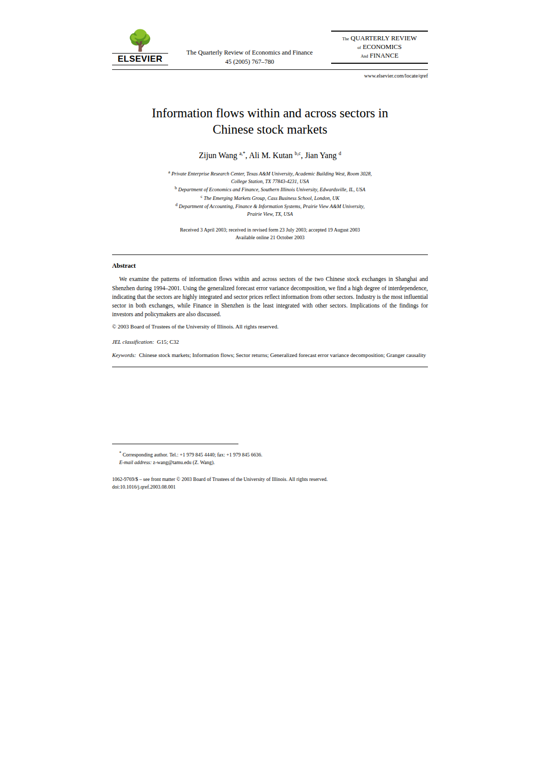🌳
ELSEVIER
The Quarterly Review of Economics and Finance
45 (2005) 767–780
The QUARTERLY REVIEW
of ECONOMICS
And FINANCE
www.elsevier.com/locate/qref
Information flows within and across sectors in
Chinese stock markets
Zijun Wang a,*, Ali M. Kutan b,c, Jian Yang d
a Private Enterprise Research Center, Texas A&M University, Academic Building West, Room 3028,
College Station, TX 77843-4231, USA
b Department of Economics and Finance, Southern Illinois University, Edwardsville, IL, USA
c The Emerging Markets Group, Cass Business School, London, UK
d Department of Accounting, Finance & Information Systems, Prairie View A&M University,
Prairie View, TX, USA
Received 3 April 2003; received in revised form 23 July 2003; accepted 19 August 2003
Available online 21 October 2003
Abstract
We examine the patterns of information flows within and across sectors of the two Chinese stock exchanges in Shanghai and Shenzhen during 1994–2001. Using the generalized forecast error variance decomposition, we find a high degree of interdependence, indicating that the sectors are highly integrated and sector prices reflect information from other sectors. Industry is the most influential sector in both exchanges, while Finance in Shenzhen is the least integrated with other sectors. Implications of the findings for investors and policymakers are also discussed.
© 2003 Board of Trustees of the University of Illinois. All rights reserved.
JEL classification: G15; C32
Keywords: Chinese stock markets; Information flows; Sector returns; Generalized forecast error variance decomposition; Granger causality
* Corresponding author. Tel.: +1 979 845 4440; fax: +1 979 845 6636.
E-mail address: z-wang@tamu.edu (Z. Wang).
1062-9769/$ – see front matter © 2003 Board of Trustees of the University of Illinois. All rights reserved.
doi:10.1016/j.qref.2003.08.001